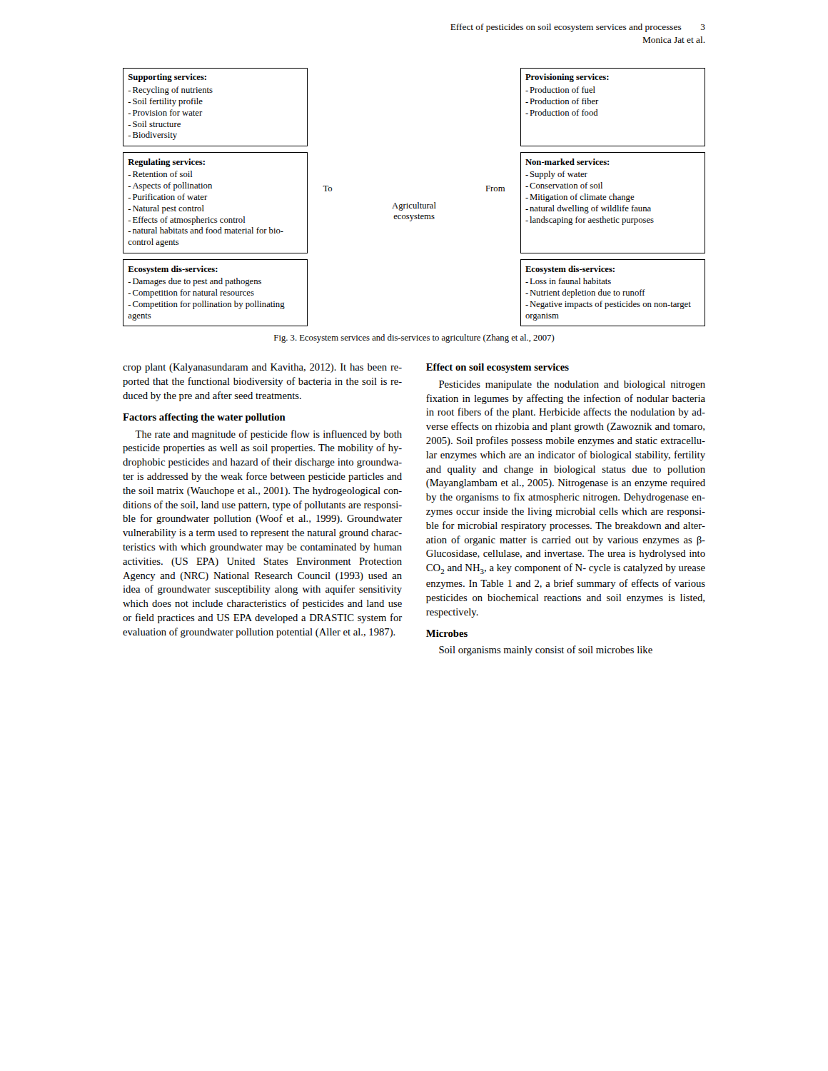3 Effect of pesticides on soil ecosystem services and processes Monica Jat et al.
Supporting services:
Recycling of nutrients
Soil fertility profile
Provision for water
Soil structure
Biodiversity
Provisioning services:
Production of fuel
Production of fiber
Production of food
Regulating services:
Retention of soil
Aspects of pollination
Purification of water
Natural pest control
Effects of atmospherics control
natural habitats and food material for bio-control agents
To From
Agricultural
ecosystems
Non-marked services:
Supply of water
Conservation of soil
Mitigation of climate change
natural dwelling of wildlife fauna
landscaping for aesthetic purposes
Ecosystem dis-services:
Damages due to pest and pathogens
Competition for natural resources
Competition for pollination by pollinating agents
Ecosystem dis-services:
Loss in faunal habitats
Nutrient depletion due to runoff
Negative impacts of pesticides on non-target organism
Fig. 3. Ecosystem services and dis-services to agriculture (Zhang et al., 2007)
crop plant (Kalyanasundaram and Kavitha, 2012). It has been reported that the functional biodiversity of bacteria in the soil is reduced by the pre and after seed treatments.
Factors affecting the water pollution
The rate and magnitude of pesticide flow is influenced by both pesticide properties as well as soil properties. The mobility of hydrophobic pesticides and hazard of their discharge into groundwater is addressed by the weak force between pesticide particles and the soil matrix (Wauchope et al., 2001). The hydrogeological conditions of the soil, land use pattern, type of pollutants are responsible for groundwater pollution (Woof et al., 1999). Groundwater vulnerability is a term used to represent the natural ground characteristics with which groundwater may be contaminated by human activities. (US EPA) United States Environment Protection Agency and (NRC) National Research Council (1993) used an idea of groundwater susceptibility along with aquifer sensitivity which does not include characteristics of pesticides and land use or field practices and US EPA developed a DRASTIC system for evaluation of groundwater pollution potential (Aller et al., 1987).
Effect on soil ecosystem services
Pesticides manipulate the nodulation and biological nitrogen fixation in legumes by affecting the infection of nodular bacteria in root fibers of the plant. Herbicide affects the nodulation by adverse effects on rhizobia and plant growth (Zawoznik and tomaro, 2005). Soil profiles possess mobile enzymes and static extracellular enzymes which are an indicator of biological stability, fertility and quality and change in biological status due to pollution (Mayanglambam et al., 2005). Nitrogenase is an enzyme required by the organisms to fix atmospheric nitrogen. Dehydrogenase enzymes occur inside the living microbial cells which are responsible for microbial respiratory processes. The breakdown and alteration of organic matter is carried out by various enzymes as β- Glucosidase, cellulase, and invertase. The urea is hydrolysed into CO2 and NH3, a key component of N- cycle is catalyzed by urease enzymes. In Table 1 and 2, a brief summary of effects of various pesticides on biochemical reactions and soil enzymes is listed, respectively.
Microbes
Soil organisms mainly consist of soil microbes like